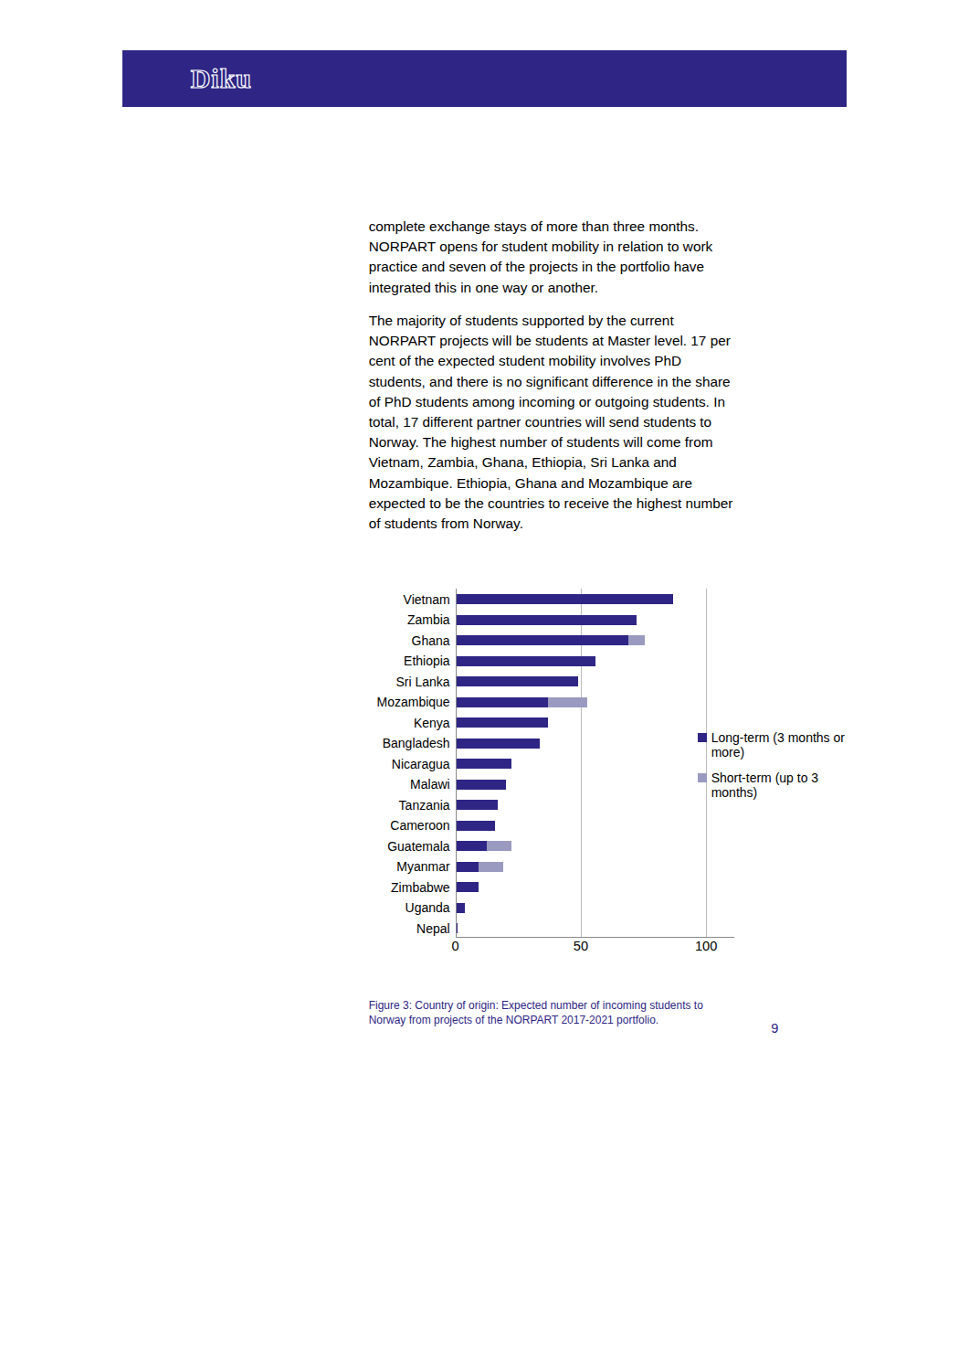Diku
complete exchange stays of more than three months. NORPART opens for student mobility in relation to work practice and seven of the projects in the portfolio have integrated this in one way or another.
The majority of students supported by the current NORPART projects will be students at Master level. 17 per cent of the expected student mobility involves PhD students, and there is no significant difference in the share of PhD students among incoming or outgoing students. In total, 17 different partner countries will send students to Norway. The highest number of students will come from Vietnam, Zambia, Ghana, Ethiopia, Sri Lanka and Mozambique. Ethiopia, Ghana and Mozambique are expected to be the countries to receive the highest number of students from Norway.
Vietnam
Zambia
Ghana
Ethiopia
Sri Lanka
Mozambique
Kenya
Bangladesh
Nicaragua
Malawi
Tanzania
Cameroon
Guatemala
Myanmar
Zimbabwe
Uganda
Nepal
Long-term (3 months or more)
Short-term (up to 3 months)
0 50 100
Figure 3: Country of origin: Expected number of incoming students to Norway from projects of the NORPART 2017-2021 portfolio.
9